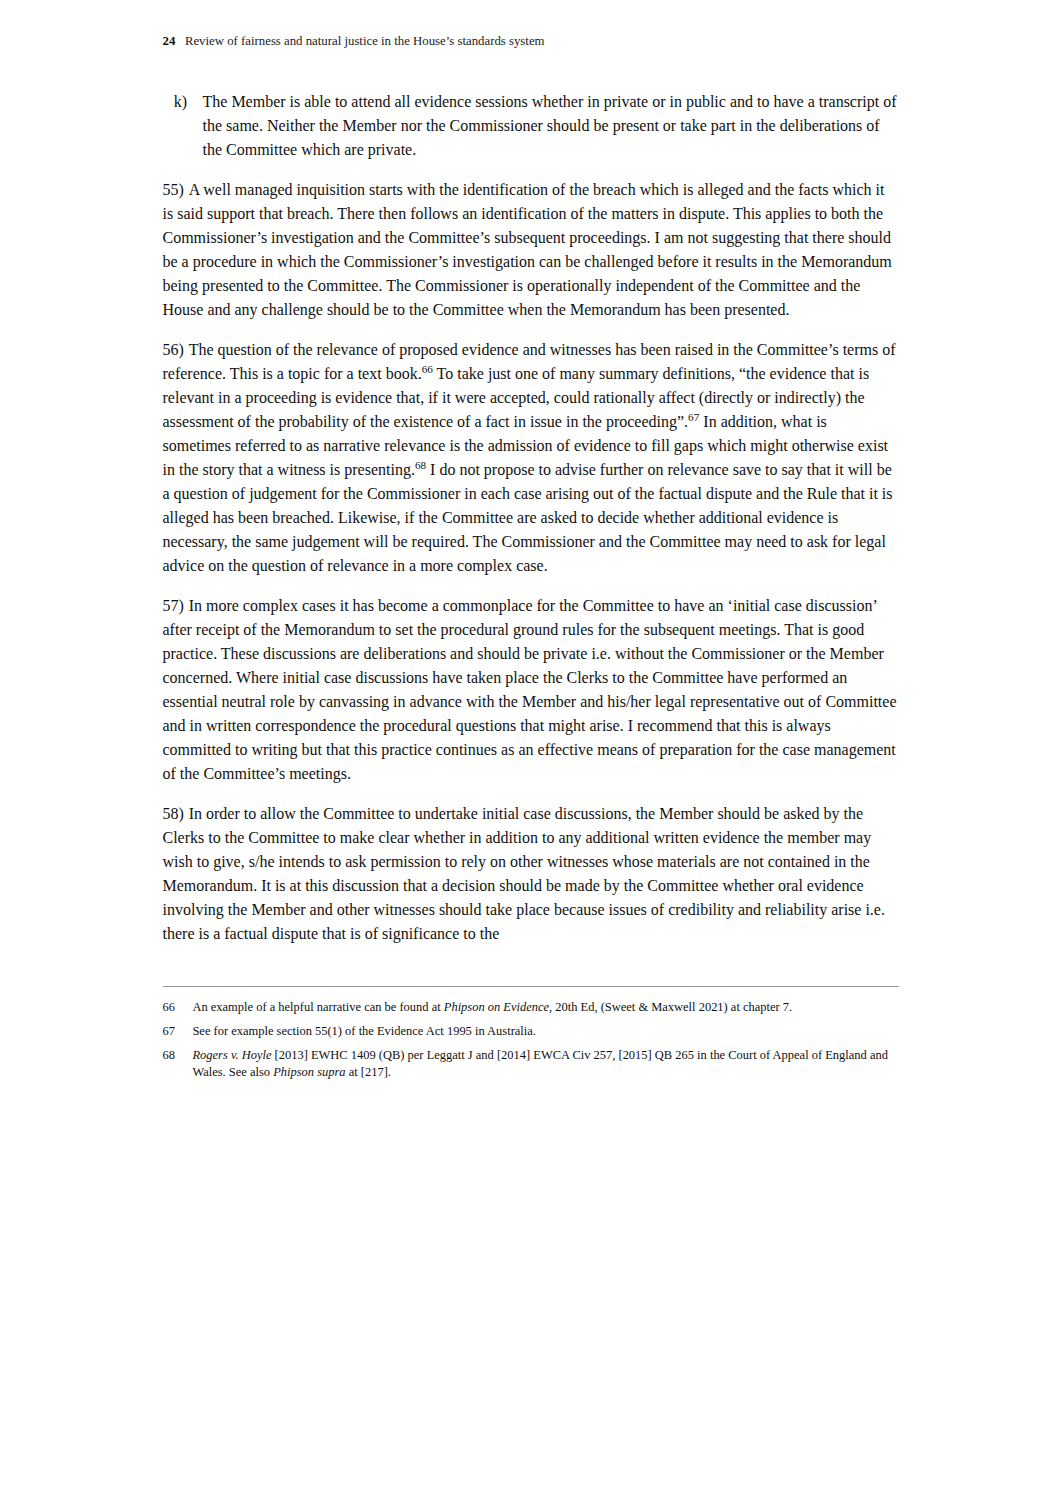24 Review of fairness and natural justice in the House’s standards system
k) The Member is able to attend all evidence sessions whether in private or in public and to have a transcript of the same. Neither the Member nor the Commissioner should be present or take part in the deliberations of the Committee which are private.
55) A well managed inquisition starts with the identification of the breach which is alleged and the facts which it is said support that breach. There then follows an identification of the matters in dispute. This applies to both the Commissioner’s investigation and the Committee’s subsequent proceedings. I am not suggesting that there should be a procedure in which the Commissioner’s investigation can be challenged before it results in the Memorandum being presented to the Committee. The Commissioner is operationally independent of the Committee and the House and any challenge should be to the Committee when the Memorandum has been presented.
56) The question of the relevance of proposed evidence and witnesses has been raised in the Committee’s terms of reference. This is a topic for a text book.66 To take just one of many summary definitions, “the evidence that is relevant in a proceeding is evidence that, if it were accepted, could rationally affect (directly or indirectly) the assessment of the probability of the existence of a fact in issue in the proceeding”.67 In addition, what is sometimes referred to as narrative relevance is the admission of evidence to fill gaps which might otherwise exist in the story that a witness is presenting.68 I do not propose to advise further on relevance save to say that it will be a question of judgement for the Commissioner in each case arising out of the factual dispute and the Rule that it is alleged has been breached. Likewise, if the Committee are asked to decide whether additional evidence is necessary, the same judgement will be required. The Commissioner and the Committee may need to ask for legal advice on the question of relevance in a more complex case.
57) In more complex cases it has become a commonplace for the Committee to have an ‘initial case discussion’ after receipt of the Memorandum to set the procedural ground rules for the subsequent meetings. That is good practice. These discussions are deliberations and should be private i.e. without the Commissioner or the Member concerned. Where initial case discussions have taken place the Clerks to the Committee have performed an essential neutral role by canvassing in advance with the Member and his/her legal representative out of Committee and in written correspondence the procedural questions that might arise. I recommend that this is always committed to writing but that this practice continues as an effective means of preparation for the case management of the Committee’s meetings.
58) In order to allow the Committee to undertake initial case discussions, the Member should be asked by the Clerks to the Committee to make clear whether in addition to any additional written evidence the member may wish to give, s/he intends to ask permission to rely on other witnesses whose materials are not contained in the Memorandum. It is at this discussion that a decision should be made by the Committee whether oral evidence involving the Member and other witnesses should take place because issues of credibility and reliability arise i.e. there is a factual dispute that is of significance to the
66 An example of a helpful narrative can be found at Phipson on Evidence, 20th Ed, (Sweet & Maxwell 2021) at chapter 7.
67 See for example section 55(1) of the Evidence Act 1995 in Australia.
68 Rogers v. Hoyle [2013] EWHC 1409 (QB) per Leggatt J and [2014] EWCA Civ 257, [2015] QB 265 in the Court of Appeal of England and Wales. See also Phipson supra at [217].